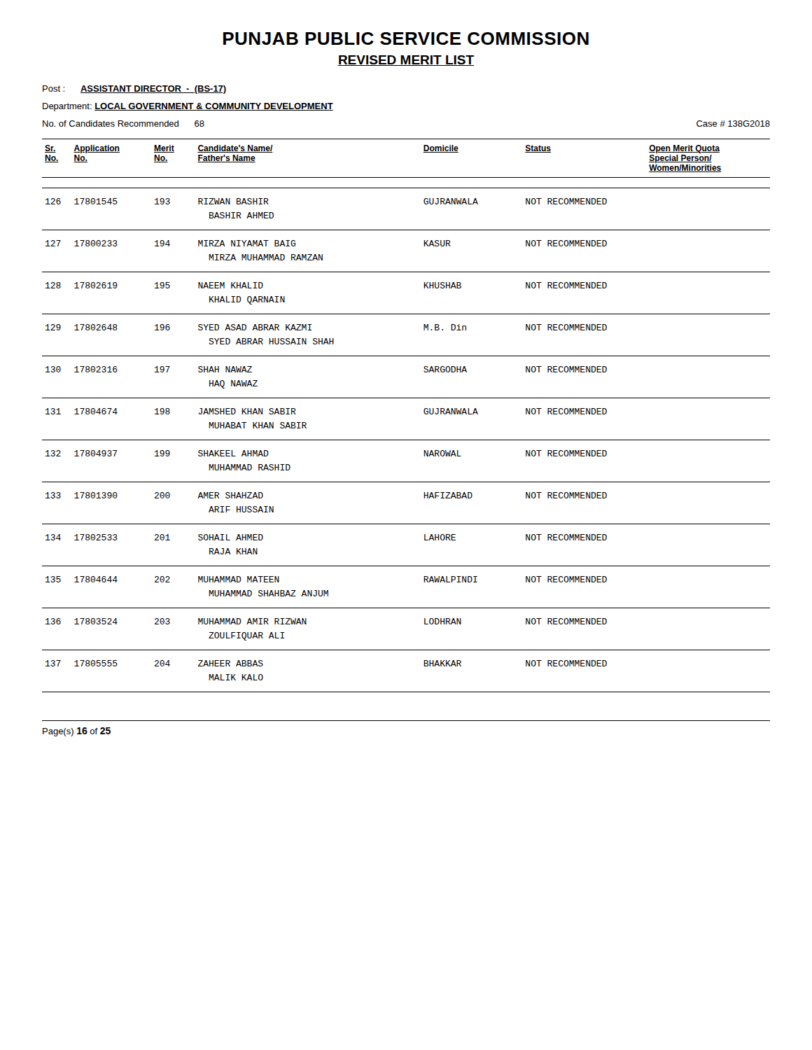PUNJAB PUBLIC SERVICE COMMISSION
REVISED MERIT LIST
Post : ASSISTANT DIRECTOR - (BS-17)
Department: LOCAL GOVERNMENT & COMMUNITY DEVELOPMENT
No. of Candidates Recommended 68
Case # 138G2018
| Sr. No. | Application No. | Merit No. | Candidate's Name/ Father's Name | Domicile | Status | Open Merit Quota Special Person/ Women/Minorities |
| --- | --- | --- | --- | --- | --- | --- |
| 126 | 17801545 | 193 | RIZWAN BASHIR BASHIR AHMED | GUJRANWALA | NOT RECOMMENDED | |
| 127 | 17800233 | 194 | MIRZA NIYAMAT BAIG MIRZA MUHAMMAD RAMZAN | KASUR | NOT RECOMMENDED | |
| 128 | 17802619 | 195 | NAEEM KHALID KHALID QARNAIN | KHUSHAB | NOT RECOMMENDED | |
| 129 | 17802648 | 196 | SYED ASAD ABRAR KAZMI SYED ABRAR HUSSAIN SHAH | M.B. Din | NOT RECOMMENDED | |
| 130 | 17802316 | 197 | SHAH NAWAZ HAQ NAWAZ | SARGODHA | NOT RECOMMENDED | |
| 131 | 17804674 | 198 | JAMSHED KHAN SABIR MUHABAT KHAN SABIR | GUJRANWALA | NOT RECOMMENDED | |
| 132 | 17804937 | 199 | SHAKEEL AHMAD MUHAMMAD RASHID | NAROWAL | NOT RECOMMENDED | |
| 133 | 17801390 | 200 | AMER SHAHZAD ARIF HUSSAIN | HAFIZABAD | NOT RECOMMENDED | |
| 134 | 17802533 | 201 | SOHAIL AHMED RAJA KHAN | LAHORE | NOT RECOMMENDED | |
| 135 | 17804644 | 202 | MUHAMMAD MATEEN MUHAMMAD SHAHBAZ ANJUM | RAWALPINDI | NOT RECOMMENDED | |
| 136 | 17803524 | 203 | MUHAMMAD AMIR RIZWAN ZOULFIQUAR ALI | LODHRAN | NOT RECOMMENDED | |
| 137 | 17805555 | 204 | ZAHEER ABBAS MALIK KALO | BHAKKAR | NOT RECOMMENDED | |
Page(s) 16 of 25